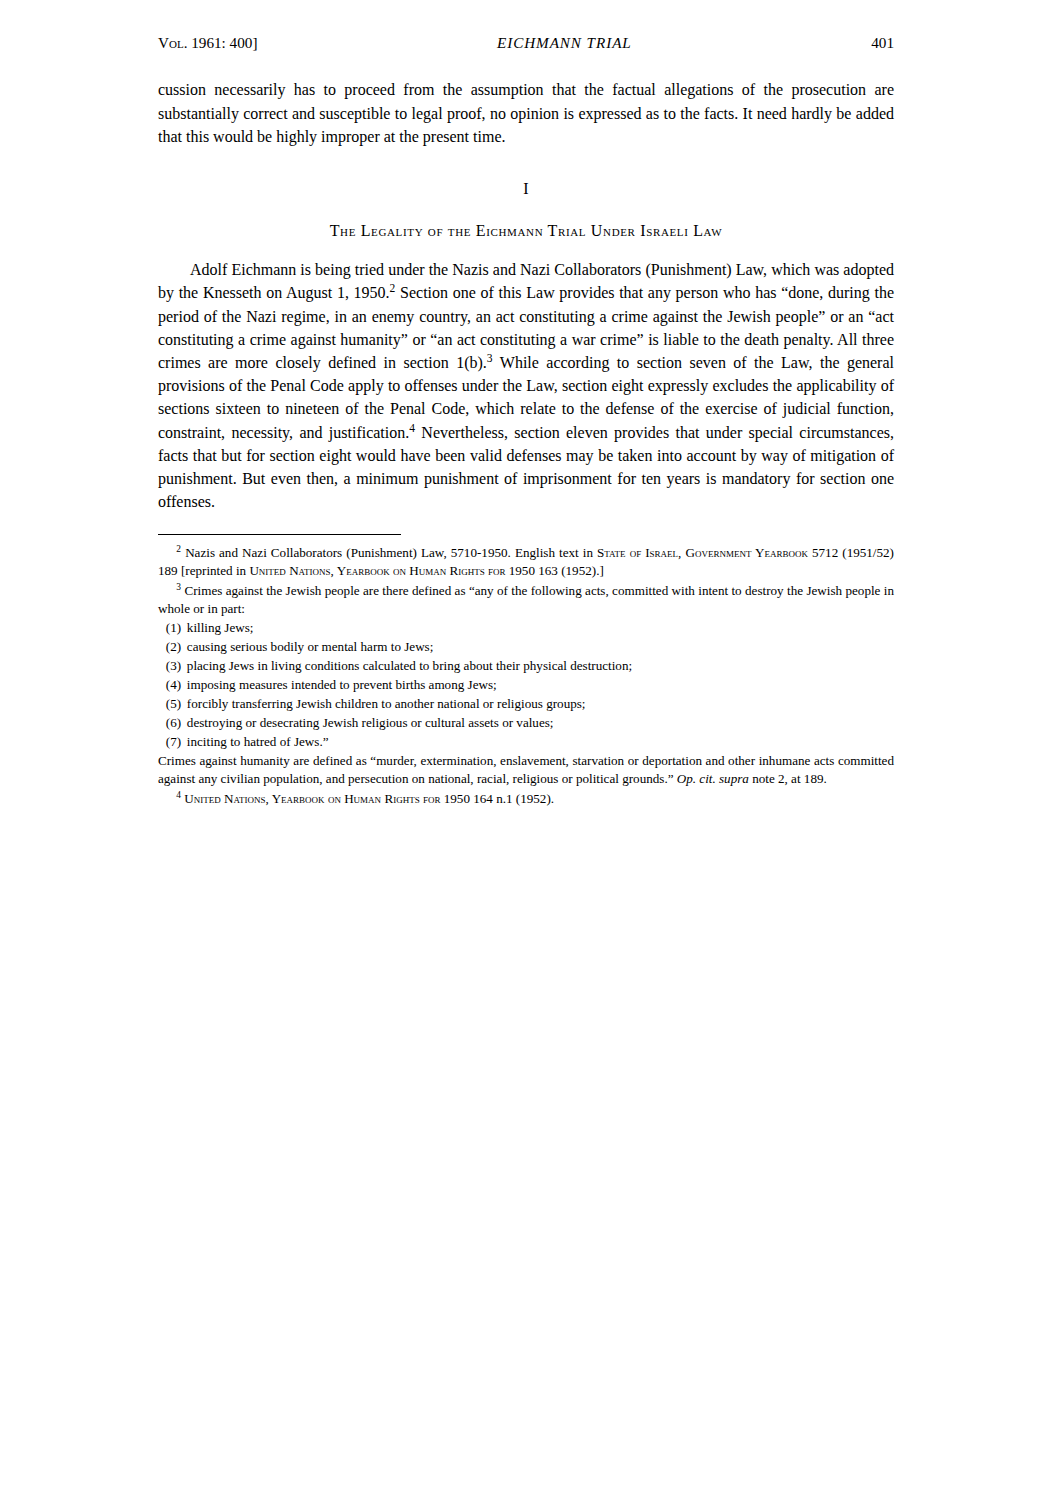Vol. 1961: 400]
EICHMANN TRIAL
401
cussion necessarily has to proceed from the assumption that the factual allegations of the prosecution are substantially correct and susceptible to legal proof, no opinion is expressed as to the facts. It need hardly be added that this would be highly improper at the present time.
I
The Legality of the Eichmann Trial Under Israeli Law
Adolf Eichmann is being tried under the Nazis and Nazi Collaborators (Punishment) Law, which was adopted by the Knesseth on August 1, 1950.2 Section one of this Law provides that any person who has “done, during the period of the Nazi regime, in an enemy country, an act constituting a crime against the Jewish people” or an “act constituting a crime against humanity” or “an act constituting a war crime” is liable to the death penalty. All three crimes are more closely defined in section 1(b).3 While according to section seven of the Law, the general provisions of the Penal Code apply to offenses under the Law, section eight expressly excludes the applicability of sections sixteen to nineteen of the Penal Code, which relate to the defense of the exercise of judicial function, constraint, necessity, and justification.4 Nevertheless, section eleven provides that under special circumstances, facts that but for section eight would have been valid defenses may be taken into account by way of mitigation of punishment. But even then, a minimum punishment of imprisonment for ten years is mandatory for section one offenses.
2 Nazis and Nazi Collaborators (Punishment) Law, 5710-1950. English text in State of Israel, Government Yearbook 5712 (1951/52) 189 [reprinted in United Nations, Yearbook on Human Rights for 1950 163 (1952).]
3 Crimes against the Jewish people are there defined as “any of the following acts, committed with intent to destroy the Jewish people in whole or in part:
(1) killing Jews;
(2) causing serious bodily or mental harm to Jews;
(3) placing Jews in living conditions calculated to bring about their physical destruction;
(4) imposing measures intended to prevent births among Jews;
(5) forcibly transferring Jewish children to another national or religious groups;
(6) destroying or desecrating Jewish religious or cultural assets or values;
(7) inciting to hatred of Jews.”
Crimes against humanity are defined as “murder, extermination, enslavement, starvation or deportation and other inhumane acts committed against any civilian population, and persecution on national, racial, religious or political grounds.” Op. cit. supra note 2, at 189.
4 United Nations, Yearbook on Human Rights for 1950 164 n.1 (1952).